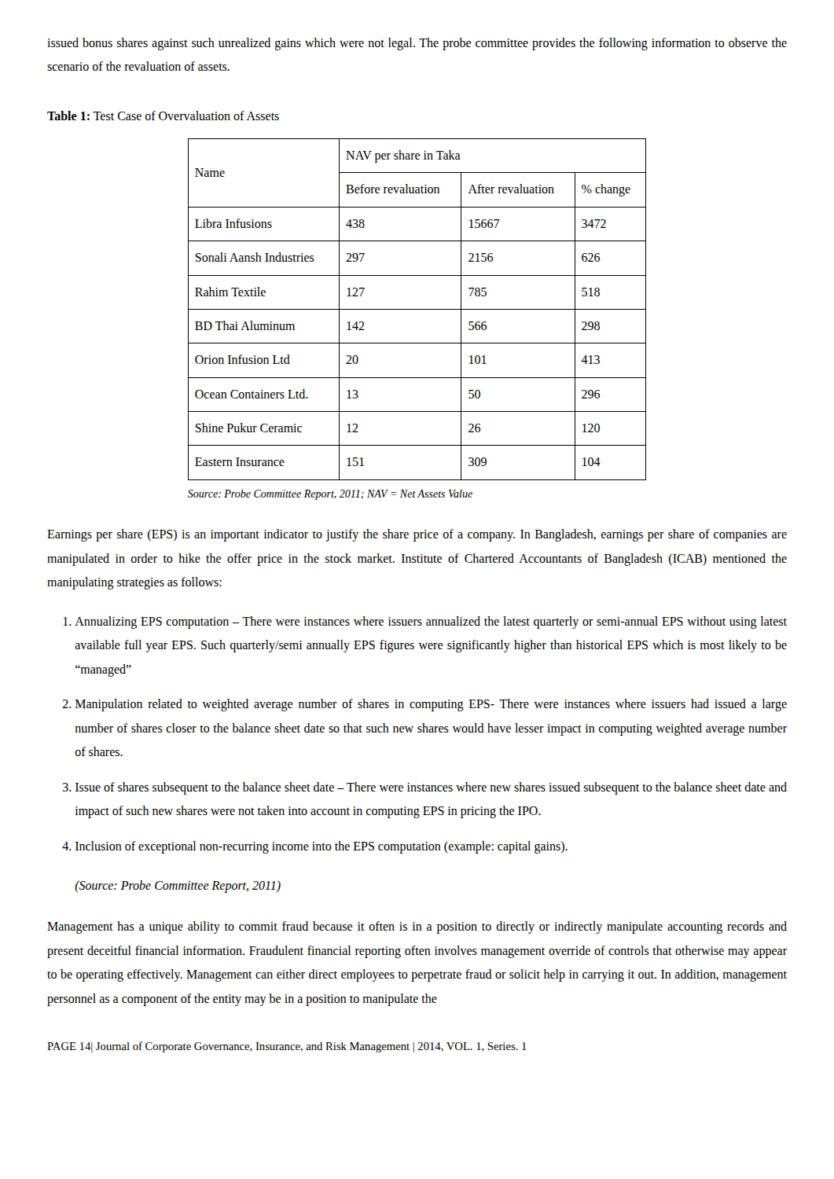issued bonus shares against such unrealized gains which were not legal. The probe committee provides the following information to observe the scenario of the revaluation of assets.
Table 1: Test Case of Overvaluation of Assets
| Name | NAV per share in Taka |
| Before revaluation | After revaluation | % change |
| Libra Infusions | 438 | 15667 | 3472 |
| Sonali Aansh Industries | 297 | 2156 | 626 |
| Rahim Textile | 127 | 785 | 518 |
| BD Thai Aluminum | 142 | 566 | 298 |
| Orion Infusion Ltd | 20 | 101 | 413 |
| Ocean Containers Ltd. | 13 | 50 | 296 |
| Shine Pukur Ceramic | 12 | 26 | 120 |
| Eastern Insurance | 151 | 309 | 104 |
Source: Probe Committee Report, 2011; NAV = Net Assets Value
Earnings per share (EPS) is an important indicator to justify the share price of a company. In Bangladesh, earnings per share of companies are manipulated in order to hike the offer price in the stock market. Institute of Chartered Accountants of Bangladesh (ICAB) mentioned the manipulating strategies as follows:
Annualizing EPS computation – There were instances where issuers annualized the latest quarterly or semi-annual EPS without using latest available full year EPS. Such quarterly/semi annually EPS figures were significantly higher than historical EPS which is most likely to be “managed”
Manipulation related to weighted average number of shares in computing EPS- There were instances where issuers had issued a large number of shares closer to the balance sheet date so that such new shares would have lesser impact in computing weighted average number of shares.
Issue of shares subsequent to the balance sheet date – There were instances where new shares issued subsequent to the balance sheet date and impact of such new shares were not taken into account in computing EPS in pricing the IPO.
Inclusion of exceptional non-recurring income into the EPS computation (example: capital gains).
(Source: Probe Committee Report, 2011)
Management has a unique ability to commit fraud because it often is in a position to directly or indirectly manipulate accounting records and present deceitful financial information. Fraudulent financial reporting often involves management override of controls that otherwise may appear to be operating effectively. Management can either direct employees to perpetrate fraud or solicit help in carrying it out. In addition, management personnel as a component of the entity may be in a position to manipulate the
PAGE 14| Journal of Corporate Governance, Insurance, and Risk Management | 2014, VOL. 1, Series. 1